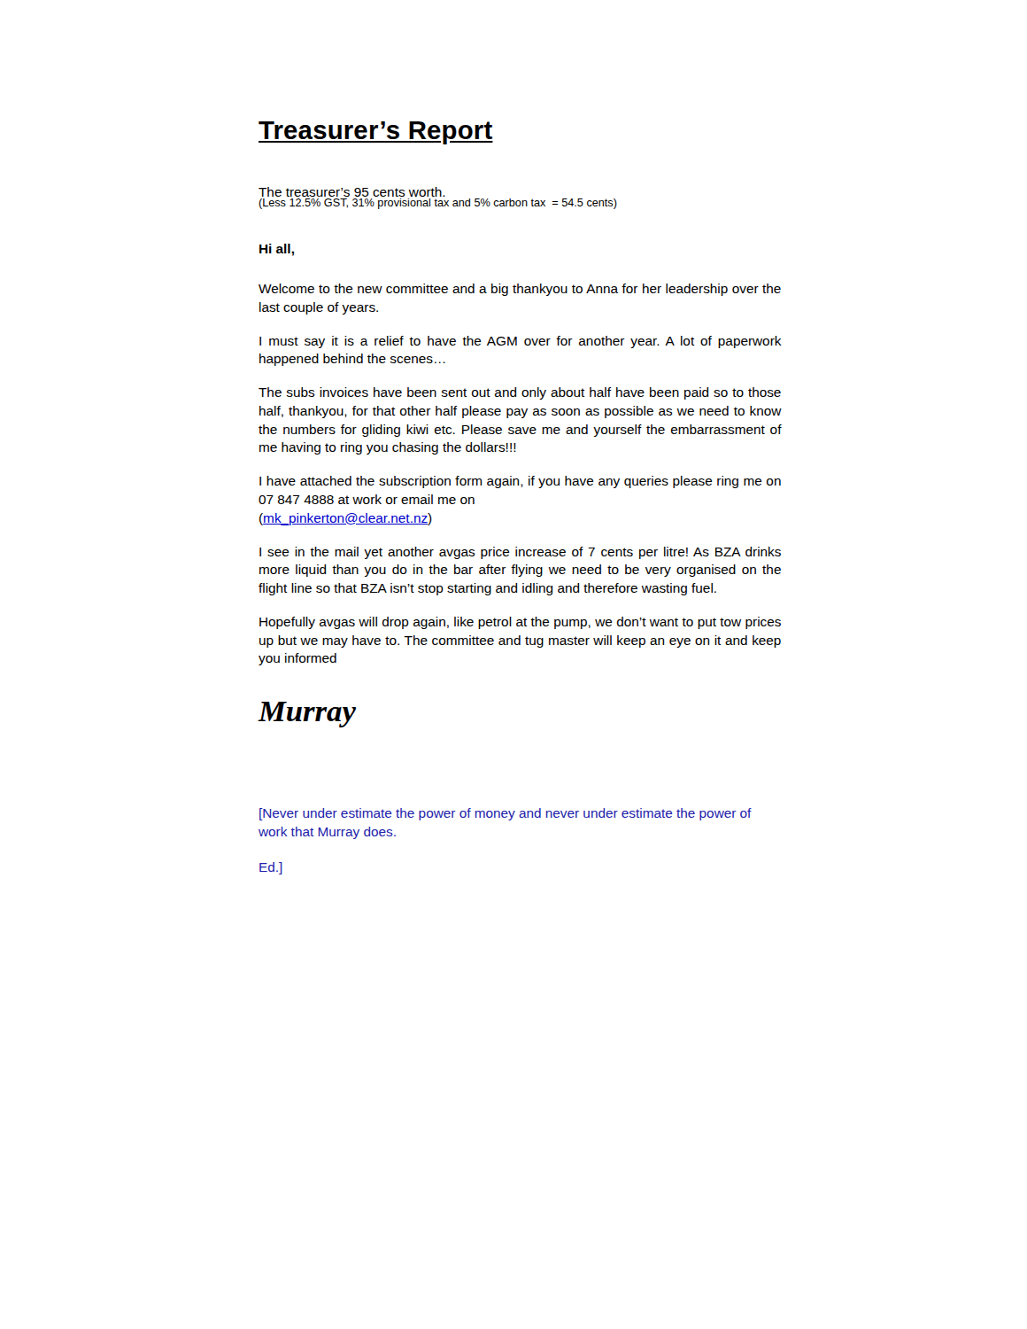Treasurer’s Report
The treasurer’s 95 cents worth.
(Less 12.5% GST, 31% provisional tax and 5% carbon tax = 54.5 cents)
Hi all,
Welcome to the new committee and a big thankyou to Anna for her leadership over the last couple of years.
I must say it is a relief to have the AGM over for another year. A lot of paperwork happened behind the scenes…
The subs invoices have been sent out and only about half have been paid so to those half, thankyou, for that other half please pay as soon as possible as we need to know the numbers for gliding kiwi etc. Please save me and yourself the embarrassment of me having to ring you chasing the dollars!!!
I have attached the subscription form again, if you have any queries please ring me on 07 847 4888 at work or email me on
(mk_pinkerton@clear.net.nz)
I see in the mail yet another avgas price increase of 7 cents per litre! As BZA drinks more liquid than you do in the bar after flying we need to be very organised on the flight line so that BZA isn’t stop starting and idling and therefore wasting fuel.
Hopefully avgas will drop again, like petrol at the pump, we don’t want to put tow prices up but we may have to. The committee and tug master will keep an eye on it and keep you informed
Murray
[Never under estimate the power of money and never under estimate the power of work that Murray does.
Ed.]